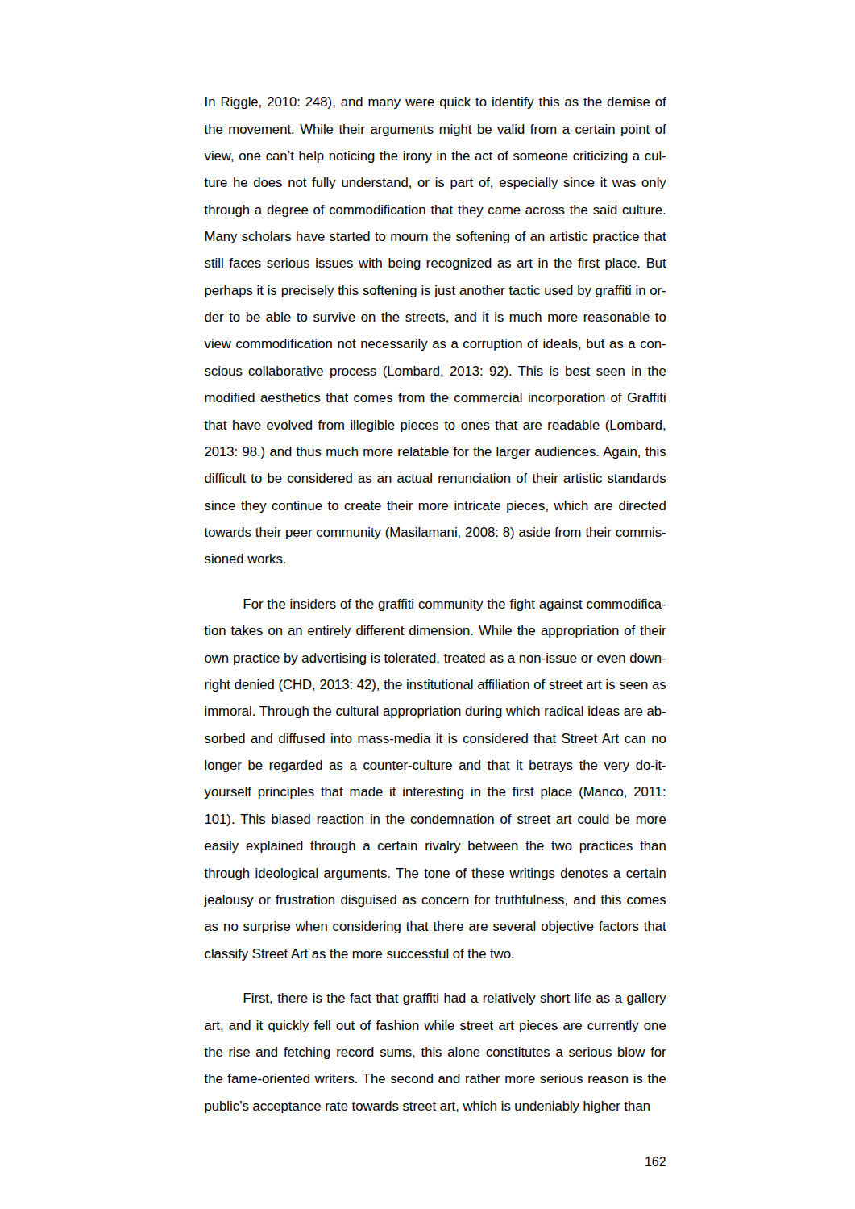In Riggle, 2010: 248), and many were quick to identify this as the demise of the movement. While their arguments might be valid from a certain point of view, one can’t help noticing the irony in the act of someone criticizing a culture he does not fully understand, or is part of, especially since it was only through a degree of commodification that they came across the said culture. Many scholars have started to mourn the softening of an artistic practice that still faces serious issues with being recognized as art in the first place. But perhaps it is precisely this softening is just another tactic used by graffiti in order to be able to survive on the streets, and it is much more reasonable to view commodification not necessarily as a corruption of ideals, but as a conscious collaborative process (Lombard, 2013: 92). This is best seen in the modified aesthetics that comes from the commercial incorporation of Graffiti that have evolved from illegible pieces to ones that are readable (Lombard, 2013: 98.) and thus much more relatable for the larger audiences. Again, this difficult to be considered as an actual renunciation of their artistic standards since they continue to create their more intricate pieces, which are directed towards their peer community (Masilamani, 2008: 8) aside from their commissioned works.
For the insiders of the graffiti community the fight against commodification takes on an entirely different dimension. While the appropriation of their own practice by advertising is tolerated, treated as a non-issue or even downright denied (CHD, 2013: 42), the institutional affiliation of street art is seen as immoral. Through the cultural appropriation during which radical ideas are absorbed and diffused into mass-media it is considered that Street Art can no longer be regarded as a counter-culture and that it betrays the very do-it-yourself principles that made it interesting in the first place (Manco, 2011: 101). This biased reaction in the condemnation of street art could be more easily explained through a certain rivalry between the two practices than through ideological arguments. The tone of these writings denotes a certain jealousy or frustration disguised as concern for truthfulness, and this comes as no surprise when considering that there are several objective factors that classify Street Art as the more successful of the two.
First, there is the fact that graffiti had a relatively short life as a gallery art, and it quickly fell out of fashion while street art pieces are currently one the rise and fetching record sums, this alone constitutes a serious blow for the fame-oriented writers. The second and rather more serious reason is the public’s acceptance rate towards street art, which is undeniably higher than
162